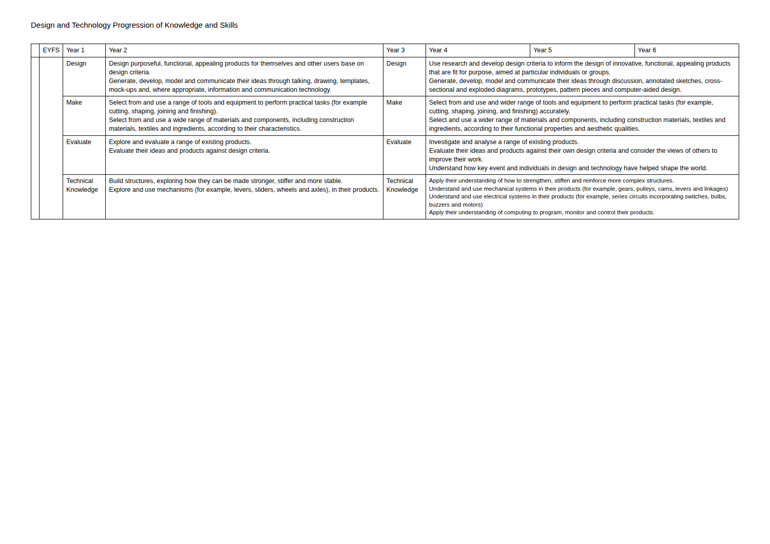Design and Technology Progression of Knowledge and Skills
| | EYFS | Year 1 | Year 2 | Year 3 | Year 4 | Year 5 | Year 6 |
| --- | --- | --- | --- | --- | --- | --- | --- |
| | | Design | Design purposeful, functional, appealing products for themselves and other users base on design criteria. Generate, develop, model and communicate their ideas through talking, drawing, templates, mock-ups and, where appropriate, information and communication technology. | Design | Use research and develop design criteria to inform the design of innovative, functional, appealing products that are fit for purpose, aimed at particular individuals or groups. Generate, develop, model and communicate their ideas through discussion, annotated sketches, cross-sectional and exploded diagrams, prototypes, pattern pieces and computer-aided design. |
| Make | Select from and use a range of tools and equipment to perform practical tasks (for example cutting, shaping, joining and finishing). Select from and use a wide range of materials and components, including construction materials, textiles and ingredients, according to their characteristics. | Make | Select from and use and wider range of tools and equipment to perform practical tasks (for example, cutting, shaping, joining, and finishing) accurately. Select and use a wider range of materials and components, including construction materials, textiles and ingredients, according to their functional properties and aesthetic qualities. |
| Evaluate | Explore and evaluate a range of existing products. Evaluate their ideas and products against design criteria. | Evaluate | Investigate and analyse a range of existing products. Evaluate their ideas and products against their own design criteria and consider the views of others to improve their work. Understand how key event and individuals in design and technology have helped shape the world. |
| Technical Knowledge | Build structures, exploring how they can be made stronger, stiffer and more stable. Explore and use mechanisms (for example, levers, sliders, wheels and axles), in their products. | Technical Knowledge | Apply their understanding of how to strengthen, stiffen and reinforce more complex structures. Understand and use mechanical systems in their products (for example, gears, pulleys, cams, levers and linkages) Understand and use electrical systems in their products (for example, series circuits incorporating switches, bulbs, buzzers and motors) Apply their understanding of computing to program, monitor and control their products. |